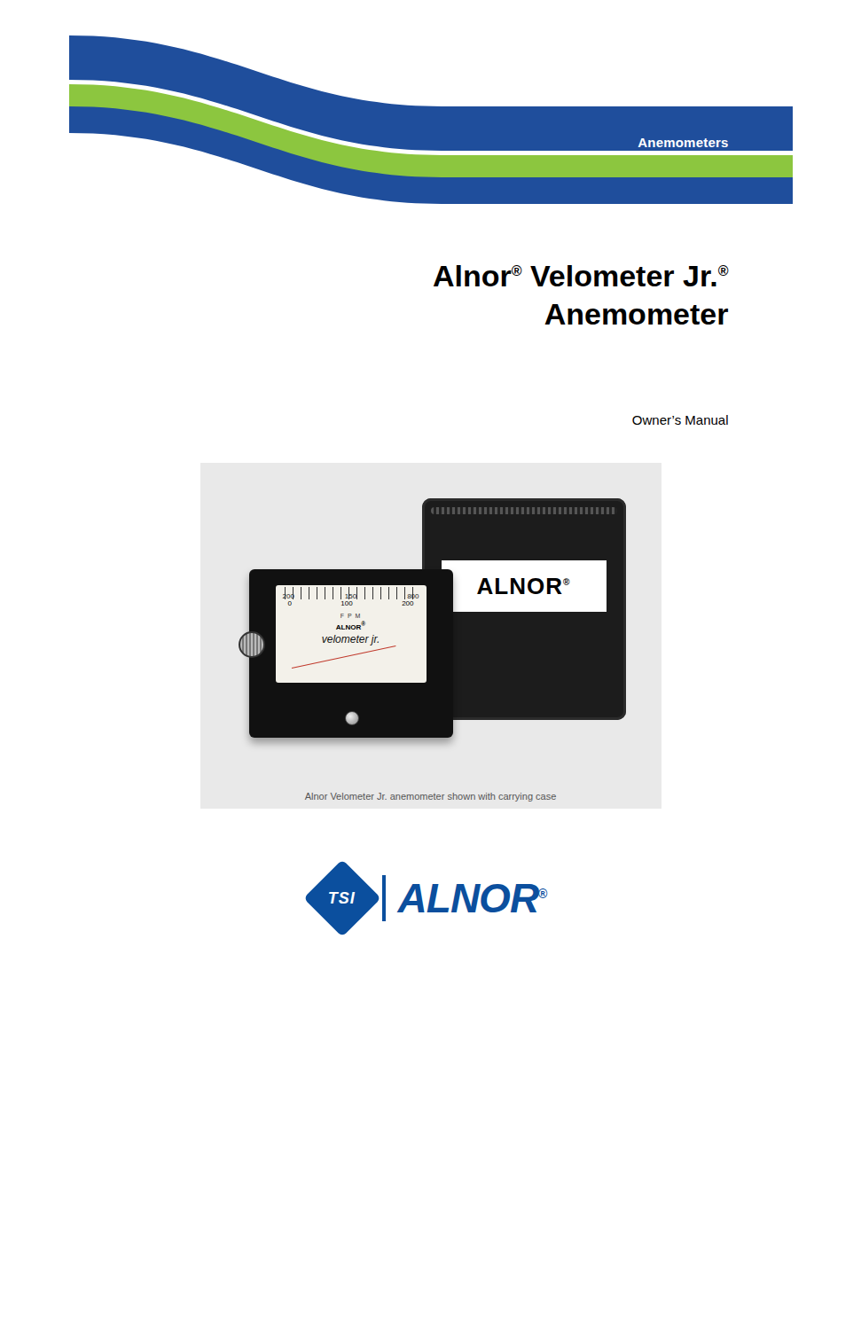Anemometers
Alnor® Velometer Jr.®
Anemometer
Owner’s Manual
ALNOR®
200150800
0100200
F P M
ALNOR®
velometer jr.
Alnor Velometer Jr. anemometer shown with carrying case
TSI
ALNOR®